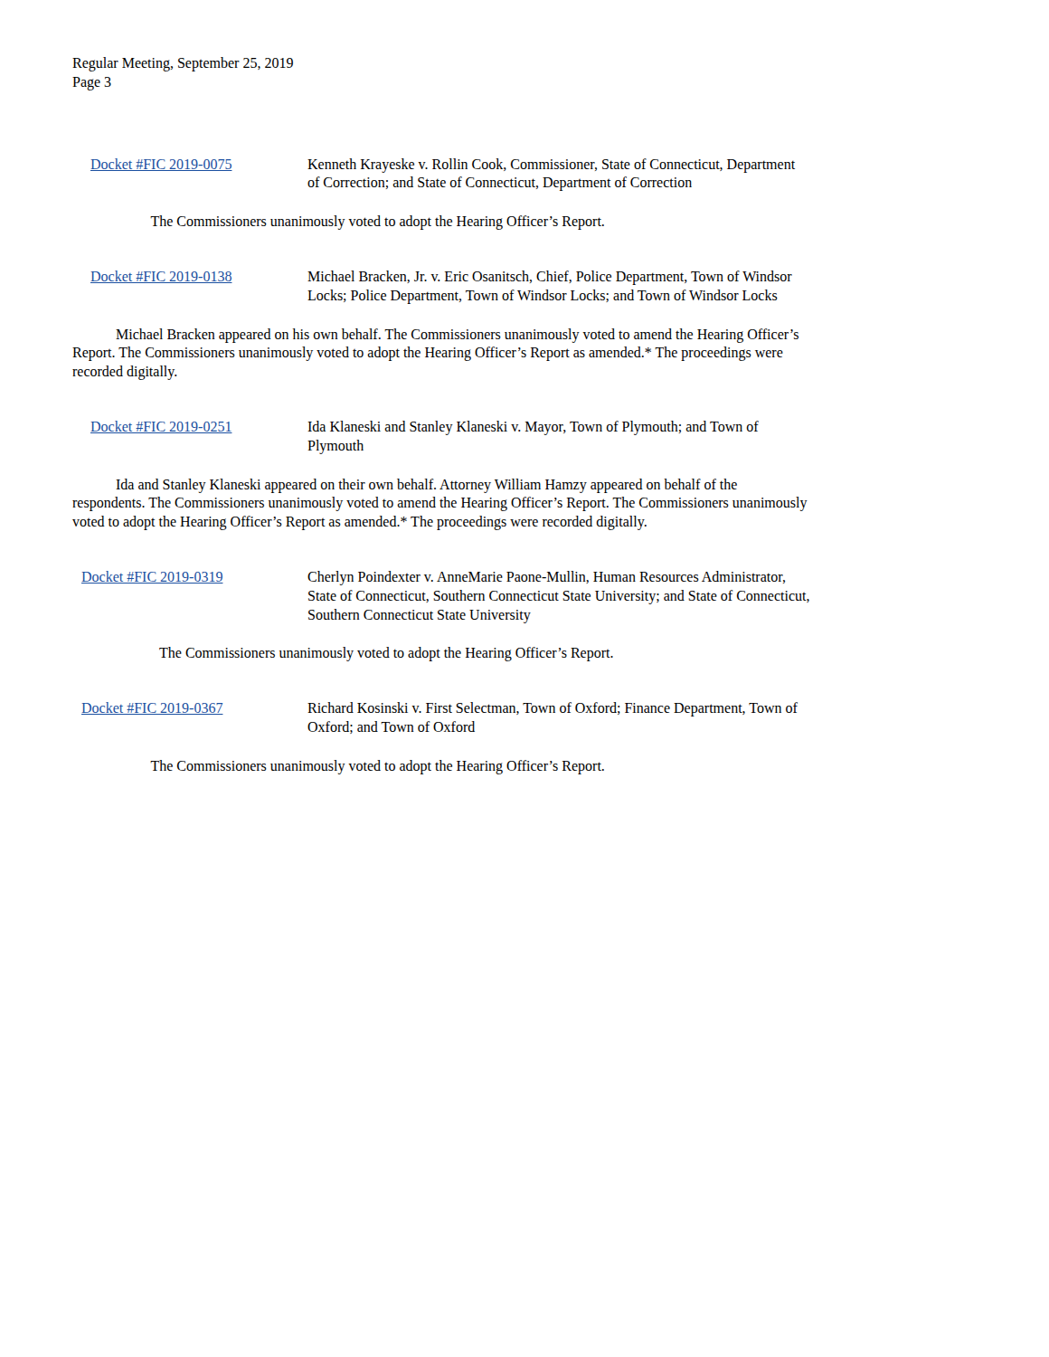Regular Meeting, September 25, 2019
Page 3
Docket #FIC 2019-0075
Kenneth Krayeske v. Rollin Cook, Commissioner, State of Connecticut, Department of Correction; and State of Connecticut, Department of Correction
The Commissioners unanimously voted to adopt the Hearing Officer’s Report.
Docket #FIC 2019-0138
Michael Bracken, Jr. v. Eric Osanitsch, Chief, Police Department, Town of Windsor Locks; Police Department, Town of Windsor Locks; and Town of Windsor Locks
Michael Bracken appeared on his own behalf. The Commissioners unanimously voted to amend the Hearing Officer’s Report. The Commissioners unanimously voted to adopt the Hearing Officer’s Report as amended.* The proceedings were recorded digitally.
Docket #FIC 2019-0251
Ida Klaneski and Stanley Klaneski v. Mayor, Town of Plymouth; and Town of Plymouth
Ida and Stanley Klaneski appeared on their own behalf. Attorney William Hamzy appeared on behalf of the respondents. The Commissioners unanimously voted to amend the Hearing Officer’s Report. The Commissioners unanimously voted to adopt the Hearing Officer’s Report as amended.* The proceedings were recorded digitally.
Docket #FIC 2019-0319
Cherlyn Poindexter v. AnneMarie Paone-Mullin, Human Resources Administrator, State of Connecticut, Southern Connecticut State University; and State of Connecticut, Southern Connecticut State University
The Commissioners unanimously voted to adopt the Hearing Officer’s Report.
Docket #FIC 2019-0367
Richard Kosinski v. First Selectman, Town of Oxford; Finance Department, Town of Oxford; and Town of Oxford
The Commissioners unanimously voted to adopt the Hearing Officer’s Report.